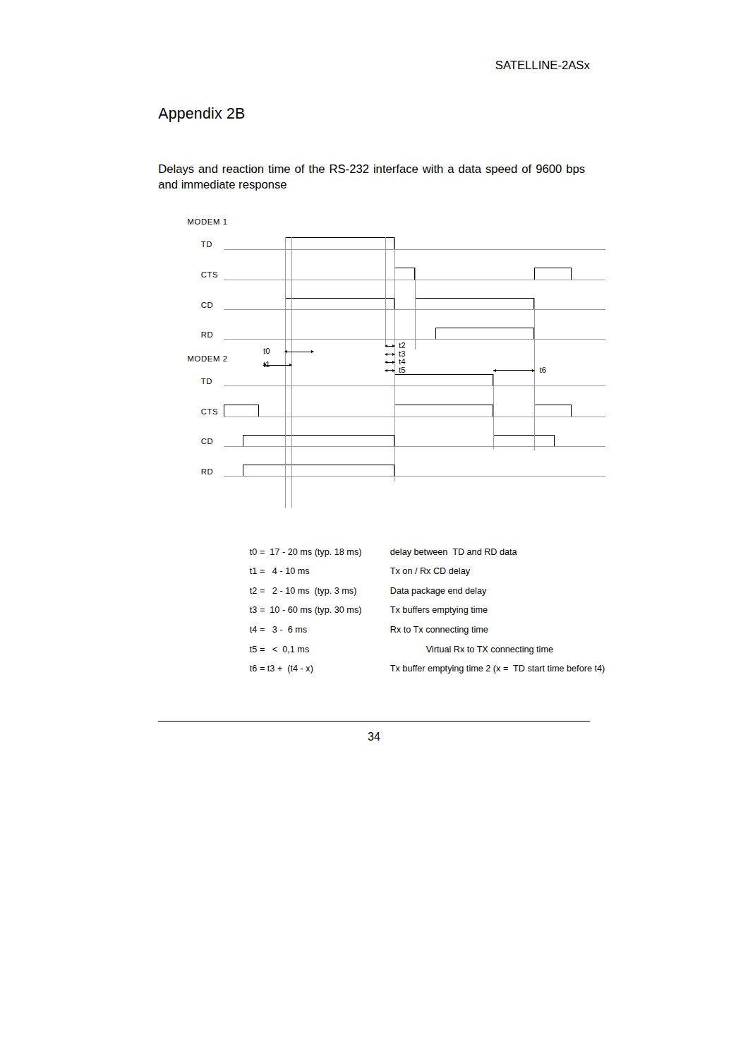SATELLINE-2ASx
Appendix 2B
Delays and reaction time of the RS-232 interface with a data speed of 9600 bps and immediate response
MODEM 1
TD
CTS
CD
RD
MODEM 2
TD
CTS
CD
RD
t0
t1
t2
t3
t4
t5
t6
| t0 = 17 - 20 ms (typ. 18 ms) | delay between TD and RD data |
| t1 = 4 - 10 ms | Tx on / Rx CD delay |
| t2 = 2 - 10 ms (typ. 3 ms) | Data package end delay |
| t3 = 10 - 60 ms (typ. 30 ms) | Tx buffers emptying time |
| t4 = 3 - 6 ms | Rx to Tx connecting time |
| t5 = < 0,1 ms | Virtual Rx to TX connecting time |
| t6 = t3 + (t4 - x) | Tx buffer emptying time 2 (x = TD start time before t4) |
34